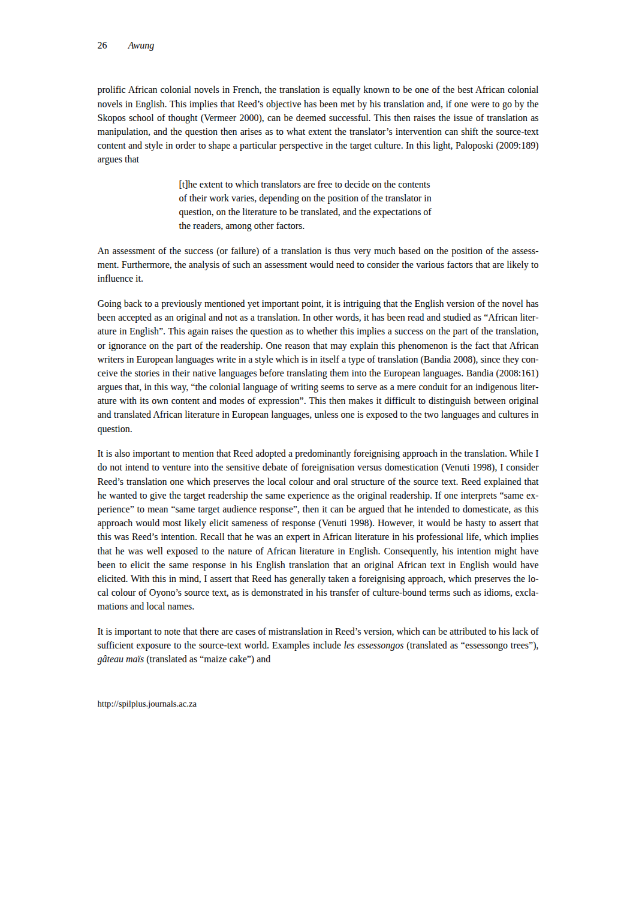26 Awung
prolific African colonial novels in French, the translation is equally known to be one of the best African colonial novels in English. This implies that Reed’s objective has been met by his translation and, if one were to go by the Skopos school of thought (Vermeer 2000), can be deemed successful. This then raises the issue of translation as manipulation, and the question then arises as to what extent the translator’s intervention can shift the source-text content and style in order to shape a particular perspective in the target culture. In this light, Paloposki (2009:189) argues that
[t]he extent to which translators are free to decide on the contents
of their work varies, depending on the position of the translator in
question, on the literature to be translated, and the expectations of
the readers, among other factors.
An assessment of the success (or failure) of a translation is thus very much based on the position of the assessment. Furthermore, the analysis of such an assessment would need to consider the various factors that are likely to influence it.
Going back to a previously mentioned yet important point, it is intriguing that the English version of the novel has been accepted as an original and not as a translation. In other words, it has been read and studied as “African literature in English”. This again raises the question as to whether this implies a success on the part of the translation, or ignorance on the part of the readership. One reason that may explain this phenomenon is the fact that African writers in European languages write in a style which is in itself a type of translation (Bandia 2008), since they conceive the stories in their native languages before translating them into the European languages. Bandia (2008:161) argues that, in this way, “the colonial language of writing seems to serve as a mere conduit for an indigenous literature with its own content and modes of expression”. This then makes it difficult to distinguish between original and translated African literature in European languages, unless one is exposed to the two languages and cultures in question.
It is also important to mention that Reed adopted a predominantly foreignising approach in the translation. While I do not intend to venture into the sensitive debate of foreignisation versus domestication (Venuti 1998), I consider Reed’s translation one which preserves the local colour and oral structure of the source text. Reed explained that he wanted to give the target readership the same experience as the original readership. If one interprets “same experience” to mean “same target audience response”, then it can be argued that he intended to domesticate, as this approach would most likely elicit sameness of response (Venuti 1998). However, it would be hasty to assert that this was Reed’s intention. Recall that he was an expert in African literature in his professional life, which implies that he was well exposed to the nature of African literature in English. Consequently, his intention might have been to elicit the same response in his English translation that an original African text in English would have elicited. With this in mind, I assert that Reed has generally taken a foreignising approach, which preserves the local colour of Oyono’s source text, as is demonstrated in his transfer of culture-bound terms such as idioms, exclamations and local names.
It is important to note that there are cases of mistranslation in Reed’s version, which can be attributed to his lack of sufficient exposure to the source-text world. Examples include les essessongos (translated as “essessongo trees”), gâteau maïs (translated as “maize cake”) and
http://spilplus.journals.ac.za